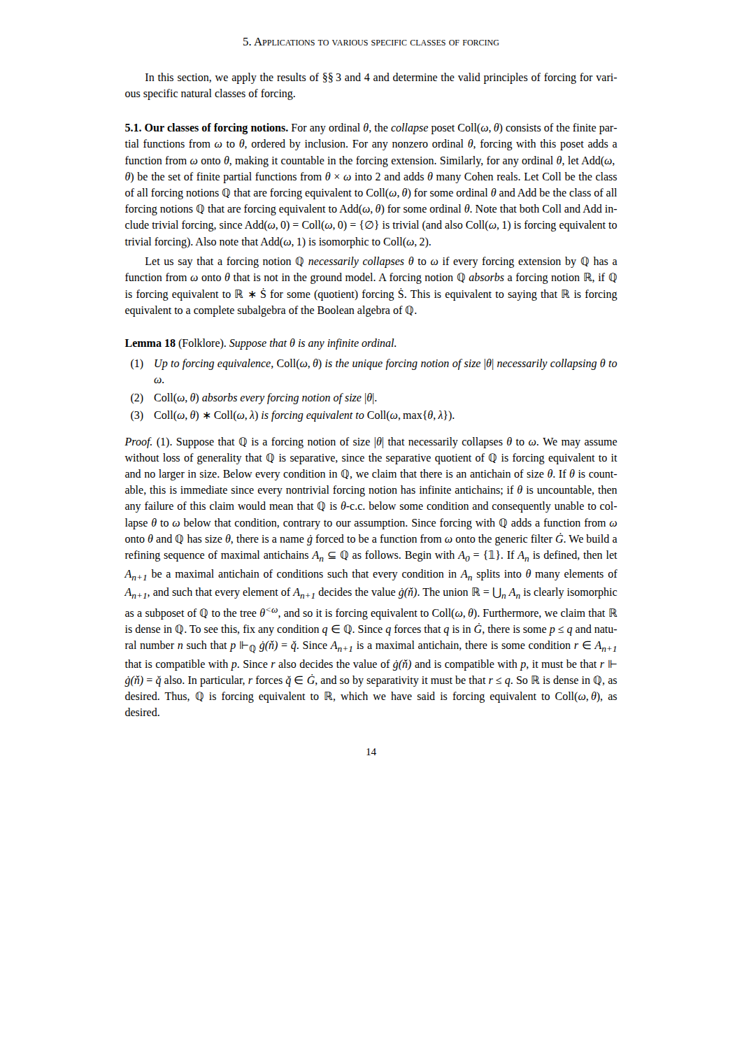5. Applications to various specific classes of forcing
In this section, we apply the results of §§ 3 and 4 and determine the valid principles of forcing for various specific natural classes of forcing.
5.1. Our classes of forcing notions. For any ordinal θ, the collapse poset Coll(ω, θ) consists of the finite partial functions from ω to θ, ordered by inclusion. For any nonzero ordinal θ, forcing with this poset adds a function from ω onto θ, making it countable in the forcing extension. Similarly, for any ordinal θ, let Add(ω, θ) be the set of finite partial functions from θ × ω into 2 and adds θ many Cohen reals. Let Coll be the class of all forcing notions ℚ that are forcing equivalent to Coll(ω, θ) for some ordinal θ and Add be the class of all forcing notions ℚ that are forcing equivalent to Add(ω, θ) for some ordinal θ. Note that both Coll and Add include trivial forcing, since Add(ω, 0) = Coll(ω, 0) = {∅} is trivial (and also Coll(ω, 1) is forcing equivalent to trivial forcing). Also note that Add(ω, 1) is isomorphic to Coll(ω, 2).
Let us say that a forcing notion ℚ necessarily collapses θ to ω if every forcing extension by ℚ has a function from ω onto θ that is not in the ground model. A forcing notion ℚ absorbs a forcing notion ℝ, if ℚ is forcing equivalent to ℝ ∗ Ṡ for some (quotient) forcing Ṡ. This is equivalent to saying that ℝ is forcing equivalent to a complete subalgebra of the Boolean algebra of ℚ.
Lemma 18 (Folklore). Suppose that θ is any infinite ordinal.
Up to forcing equivalence, Coll(ω, θ) is the unique forcing notion of size |θ| necessarily collapsing θ to ω.
Coll(ω, θ) absorbs every forcing notion of size |θ|.
Coll(ω, θ) ∗ Coll(ω, λ) is forcing equivalent to Coll(ω, max{θ, λ}).
Proof. (1). Suppose that ℚ is a forcing notion of size |θ| that necessarily collapses θ to ω. We may assume without loss of generality that ℚ is separative, since the separative quotient of ℚ is forcing equivalent to it and no larger in size. Below every condition in ℚ, we claim that there is an antichain of size θ. If θ is countable, this is immediate since every nontrivial forcing notion has infinite antichains; if θ is uncountable, then any failure of this claim would mean that ℚ is θ-c.c. below some condition and consequently unable to collapse θ to ω below that condition, contrary to our assumption. Since forcing with ℚ adds a function from ω onto θ and ℚ has size θ, there is a name ġ forced to be a function from ω onto the generic filter Ġ. We build a refining sequence of maximal antichains An ⊆ ℚ as follows. Begin with A0 = {𝟙}. If An is defined, then let An+1 be a maximal antichain of conditions such that every condition in An splits into θ many elements of An+1, and such that every element of An+1 decides the value ġ(ň). The union ℝ = ⋃n An is clearly isomorphic as a subposet of ℚ to the tree θ<ω, and so it is forcing equivalent to Coll(ω, θ). Furthermore, we claim that ℝ is dense in ℚ. To see this, fix any condition q ∈ ℚ. Since q forces that q is in Ġ, there is some p ≤ q and natural number n such that p ⊩ℚ ġ(ň) = q̌. Since An+1 is a maximal antichain, there is some condition r ∈ An+1 that is compatible with p. Since r also decides the value of ġ(ň) and is compatible with p, it must be that r ⊩ ġ(ň) = q̌ also. In particular, r forces q̌ ∈ Ġ, and so by separativity it must be that r ≤ q. So ℝ is dense in ℚ, as desired. Thus, ℚ is forcing equivalent to ℝ, which we have said is forcing equivalent to Coll(ω, θ), as desired.
14